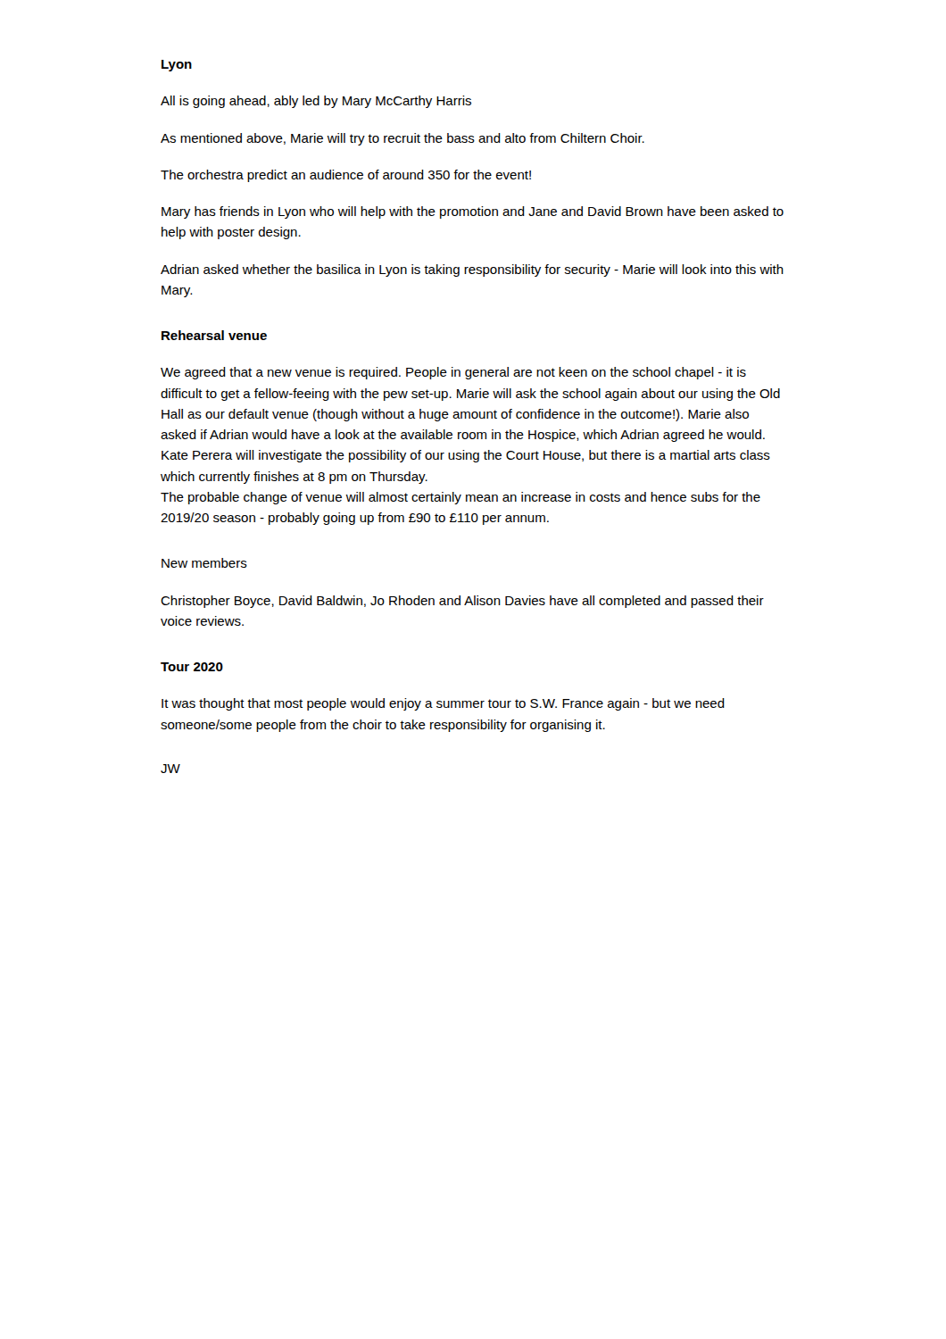Lyon
All is going ahead, ably led by Mary McCarthy Harris
As mentioned above, Marie will try to recruit the bass and alto from Chiltern Choir.
The orchestra predict an audience of around 350 for the event!
Mary has friends in Lyon who will help with the promotion and Jane and David Brown have been asked to help with poster design.
Adrian asked whether the basilica in Lyon is taking responsibility for security - Marie will look into this with Mary.
Rehearsal venue
We agreed that a new venue is required. People in general are not keen on the school chapel - it is difficult to get a fellow-feeing with the pew set-up. Marie will ask the school again about our using the Old Hall as our default venue (though without a huge amount of confidence in the outcome!). Marie also asked if Adrian would have a look at the available room in the Hospice, which Adrian agreed he would. Kate Perera will investigate the possibility of our using the Court House, but there is a martial arts class which currently finishes at 8 pm on Thursday.
The probable change of venue will almost certainly mean an increase in costs and hence subs for the 2019/20 season - probably going up from £90 to £110 per annum.
New members
Christopher Boyce, David Baldwin, Jo Rhoden and Alison Davies have all completed and passed their voice reviews.
Tour 2020
It was thought that most people would enjoy a summer tour to S.W. France again - but we need someone/some people from the choir to take responsibility for organising it.
JW